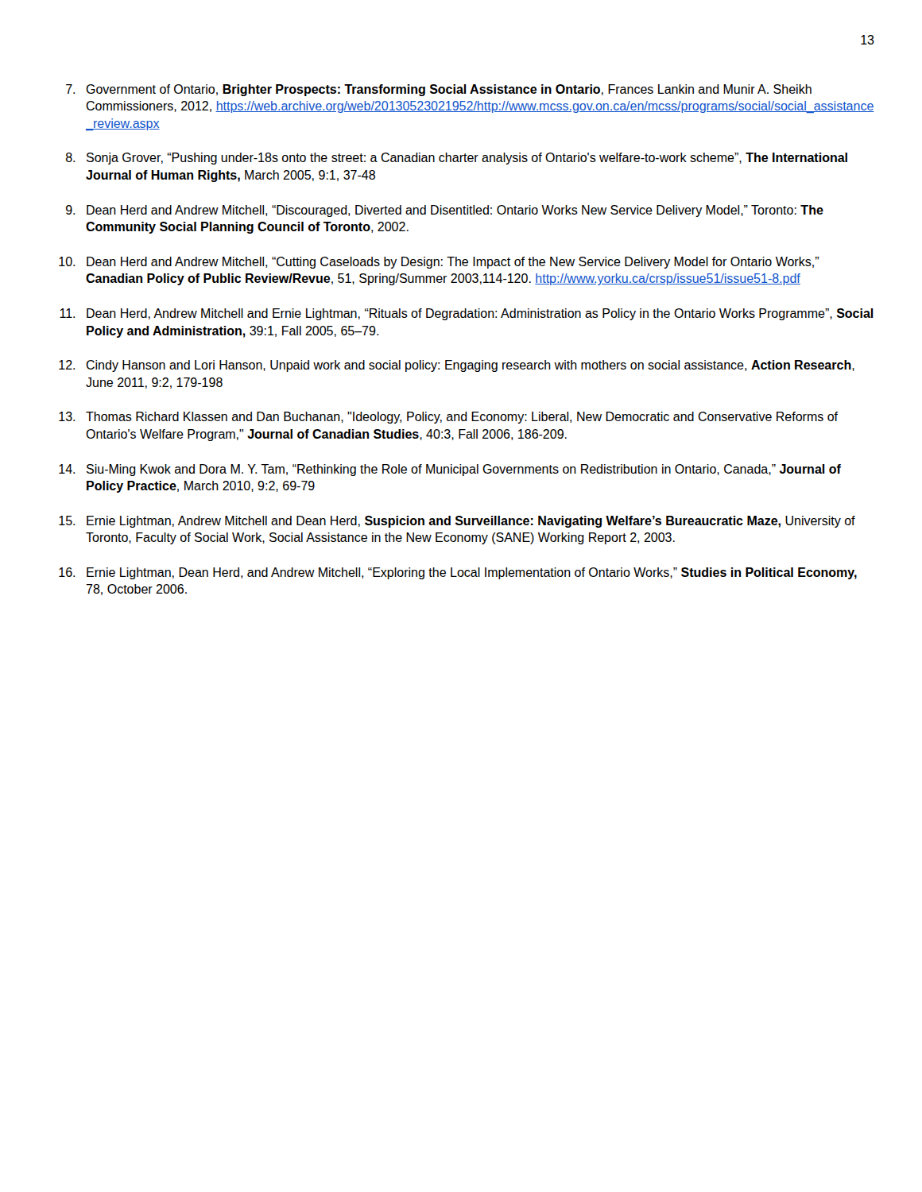13
Government of Ontario, Brighter Prospects: Transforming Social Assistance in Ontario, Frances Lankin and Munir A. Sheikh Commissioners, 2012, https://web.archive.org/web/20130523021952/http://www.mcss.gov.on.ca/en/mcss/programs/social/social_assistance_review.aspx
Sonja Grover, “Pushing under-18s onto the street: a Canadian charter analysis of Ontario's welfare-to-work scheme”, The International Journal of Human Rights, March 2005, 9:1, 37-48
Dean Herd and Andrew Mitchell, “Discouraged, Diverted and Disentitled: Ontario Works New Service Delivery Model,” Toronto: The Community Social Planning Council of Toronto, 2002.
Dean Herd and Andrew Mitchell, “Cutting Caseloads by Design: The Impact of the New Service Delivery Model for Ontario Works,” Canadian Policy of Public Review/Revue, 51, Spring/Summer 2003,114-120. http://www.yorku.ca/crsp/issue51/issue51-8.pdf
Dean Herd, Andrew Mitchell and Ernie Lightman, “Rituals of Degradation: Administration as Policy in the Ontario Works Programme”, Social Policy and Administration, 39:1, Fall 2005, 65–79.
Cindy Hanson and Lori Hanson, Unpaid work and social policy: Engaging research with mothers on social assistance, Action Research, June 2011, 9:2, 179-198
Thomas Richard Klassen and Dan Buchanan, "Ideology, Policy, and Economy: Liberal, New Democratic and Conservative Reforms of Ontario's Welfare Program," Journal of Canadian Studies, 40:3, Fall 2006, 186-209.
Siu-Ming Kwok and Dora M. Y. Tam, “Rethinking the Role of Municipal Governments on Redistribution in Ontario, Canada,” Journal of Policy Practice, March 2010, 9:2, 69-79
Ernie Lightman, Andrew Mitchell and Dean Herd, Suspicion and Surveillance: Navigating Welfare’s Bureaucratic Maze, University of Toronto, Faculty of Social Work, Social Assistance in the New Economy (SANE) Working Report 2, 2003.
Ernie Lightman, Dean Herd, and Andrew Mitchell, “Exploring the Local Implementation of Ontario Works,” Studies in Political Economy, 78, October 2006.